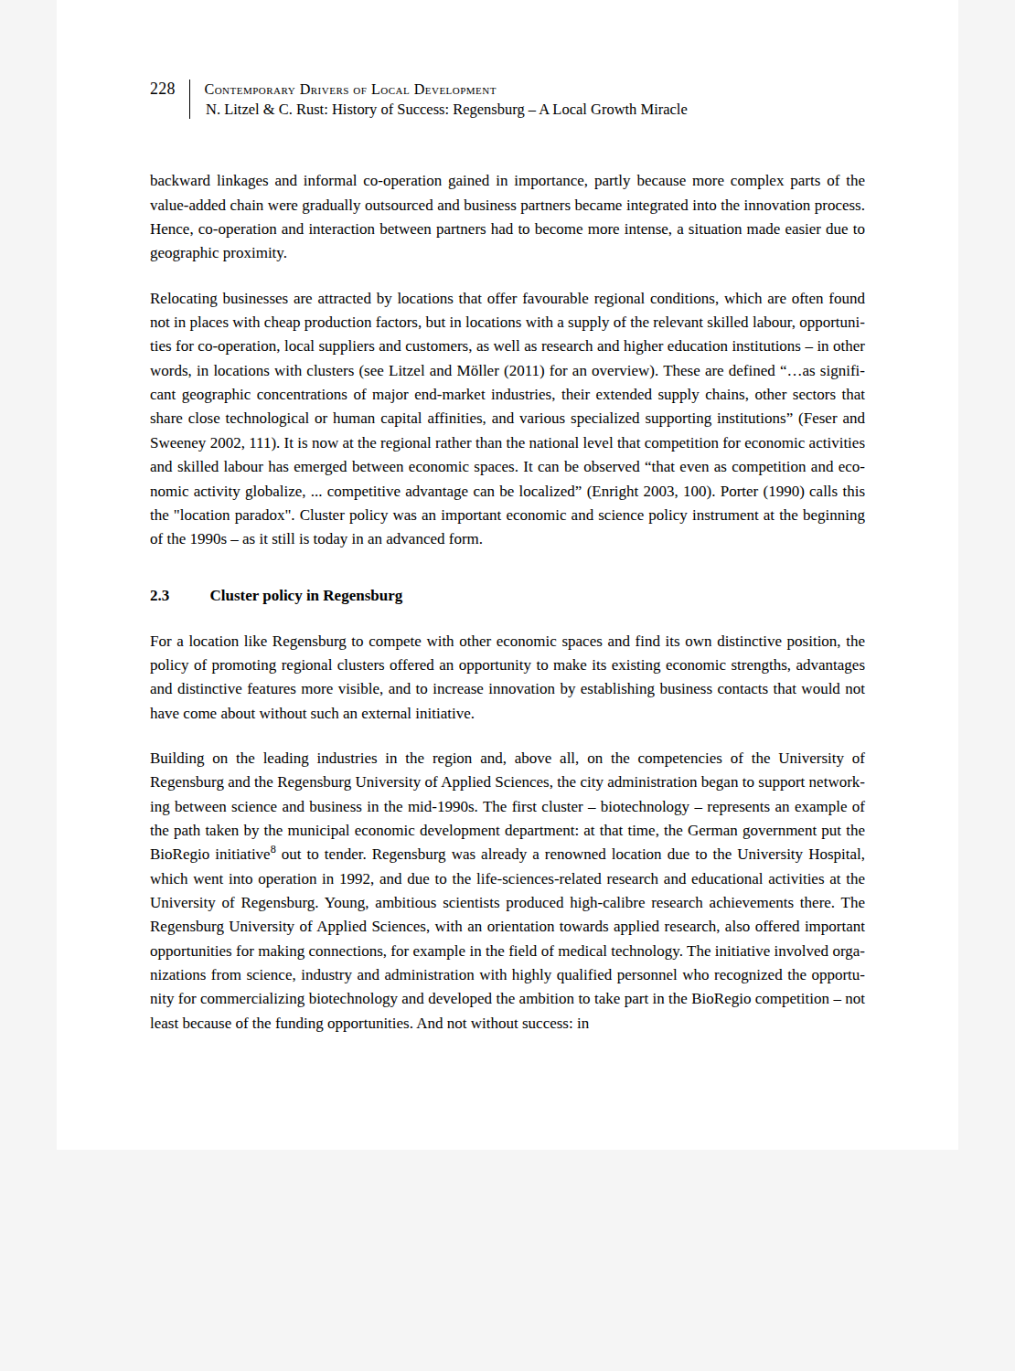228 Contemporary Drivers of Local Development N. Litzel & C. Rust: History of Success: Regensburg – A Local Growth Miracle
backward linkages and informal co-operation gained in importance, partly because more complex parts of the value-added chain were gradually outsourced and business partners became integrated into the innovation process. Hence, co-operation and interaction between partners had to become more intense, a situation made easier due to geographic proximity.
Relocating businesses are attracted by locations that offer favourable regional conditions, which are often found not in places with cheap production factors, but in locations with a supply of the relevant skilled labour, opportunities for co-operation, local suppliers and customers, as well as research and higher education institutions – in other words, in locations with clusters (see Litzel and Möller (2011) for an overview). These are defined “…as significant geographic concentrations of major end-market industries, their extended supply chains, other sectors that share close technological or human capital affinities, and various specialized supporting institutions” (Feser and Sweeney 2002, 111). It is now at the regional rather than the national level that competition for economic activities and skilled labour has emerged between economic spaces. It can be observed “that even as competition and economic activity globalize, ... competitive advantage can be localized” (Enright 2003, 100). Porter (1990) calls this the "location paradox". Cluster policy was an important economic and science policy instrument at the beginning of the 1990s – as it still is today in an advanced form.
2.3 Cluster policy in Regensburg
For a location like Regensburg to compete with other economic spaces and find its own distinctive position, the policy of promoting regional clusters offered an opportunity to make its existing economic strengths, advantages and distinctive features more visible, and to increase innovation by establishing business contacts that would not have come about without such an external initiative.
Building on the leading industries in the region and, above all, on the competencies of the University of Regensburg and the Regensburg University of Applied Sciences, the city administration began to support networking between science and business in the mid-1990s. The first cluster – biotechnology – represents an example of the path taken by the municipal economic development department: at that time, the German government put the BioRegio initiative8 out to tender. Regensburg was already a renowned location due to the University Hospital, which went into operation in 1992, and due to the life-sciences-related research and educational activities at the University of Regensburg. Young, ambitious scientists produced high-calibre research achievements there. The Regensburg University of Applied Sciences, with an orientation towards applied research, also offered important opportunities for making connections, for example in the field of medical technology. The initiative involved organizations from science, industry and administration with highly qualified personnel who recognized the opportunity for commercializing biotechnology and developed the ambition to take part in the BioRegio competition – not least because of the funding opportunities. And not without success: in